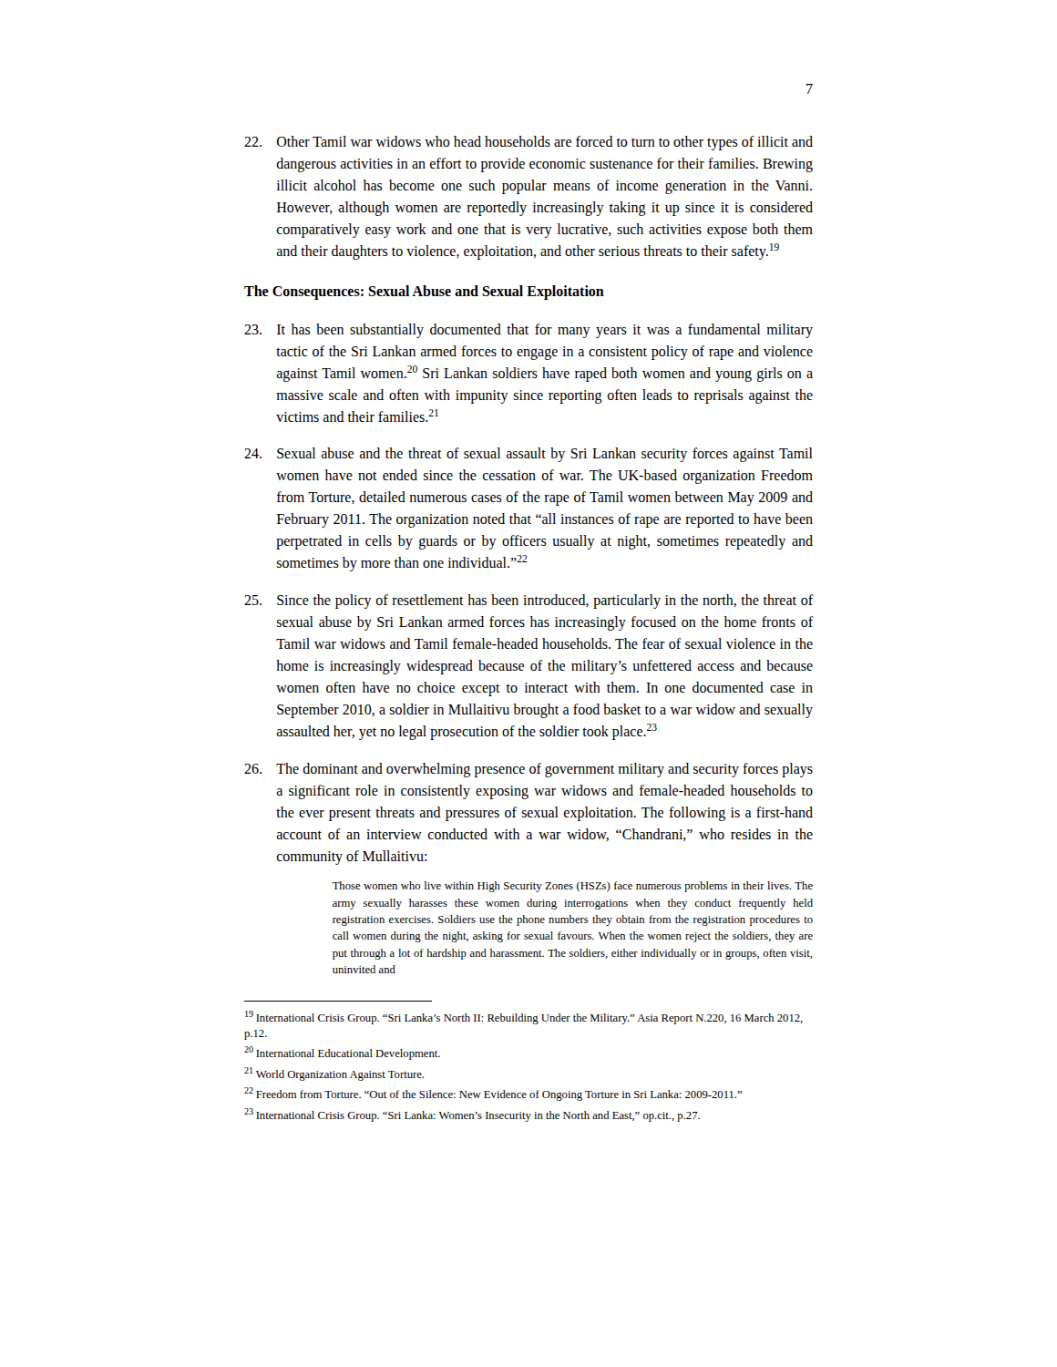7
22. Other Tamil war widows who head households are forced to turn to other types of illicit and dangerous activities in an effort to provide economic sustenance for their families. Brewing illicit alcohol has become one such popular means of income generation in the Vanni. However, although women are reportedly increasingly taking it up since it is considered comparatively easy work and one that is very lucrative, such activities expose both them and their daughters to violence, exploitation, and other serious threats to their safety.19
The Consequences: Sexual Abuse and Sexual Exploitation
23. It has been substantially documented that for many years it was a fundamental military tactic of the Sri Lankan armed forces to engage in a consistent policy of rape and violence against Tamil women.20 Sri Lankan soldiers have raped both women and young girls on a massive scale and often with impunity since reporting often leads to reprisals against the victims and their families.21
24. Sexual abuse and the threat of sexual assault by Sri Lankan security forces against Tamil women have not ended since the cessation of war. The UK-based organization Freedom from Torture, detailed numerous cases of the rape of Tamil women between May 2009 and February 2011. The organization noted that “all instances of rape are reported to have been perpetrated in cells by guards or by officers usually at night, sometimes repeatedly and sometimes by more than one individual.”22
25. Since the policy of resettlement has been introduced, particularly in the north, the threat of sexual abuse by Sri Lankan armed forces has increasingly focused on the home fronts of Tamil war widows and Tamil female-headed households. The fear of sexual violence in the home is increasingly widespread because of the military’s unfettered access and because women often have no choice except to interact with them. In one documented case in September 2010, a soldier in Mullaitivu brought a food basket to a war widow and sexually assaulted her, yet no legal prosecution of the soldier took place.23
26. The dominant and overwhelming presence of government military and security forces plays a significant role in consistently exposing war widows and female-headed households to the ever present threats and pressures of sexual exploitation. The following is a first-hand account of an interview conducted with a war widow, “Chandrani,” who resides in the community of Mullaitivu:
Those women who live within High Security Zones (HSZs) face numerous problems in their lives. The army sexually harasses these women during interrogations when they conduct frequently held registration exercises. Soldiers use the phone numbers they obtain from the registration procedures to call women during the night, asking for sexual favours. When the women reject the soldiers, they are put through a lot of hardship and harassment. The soldiers, either individually or in groups, often visit, uninvited and
19 International Crisis Group. “Sri Lanka’s North II: Rebuilding Under the Military.” Asia Report N.220, 16 March 2012, p.12.
20 International Educational Development.
21 World Organization Against Torture.
22 Freedom from Torture. “Out of the Silence: New Evidence of Ongoing Torture in Sri Lanka: 2009-2011.”
23 International Crisis Group. “Sri Lanka: Women’s Insecurity in the North and East,” op.cit., p.27.